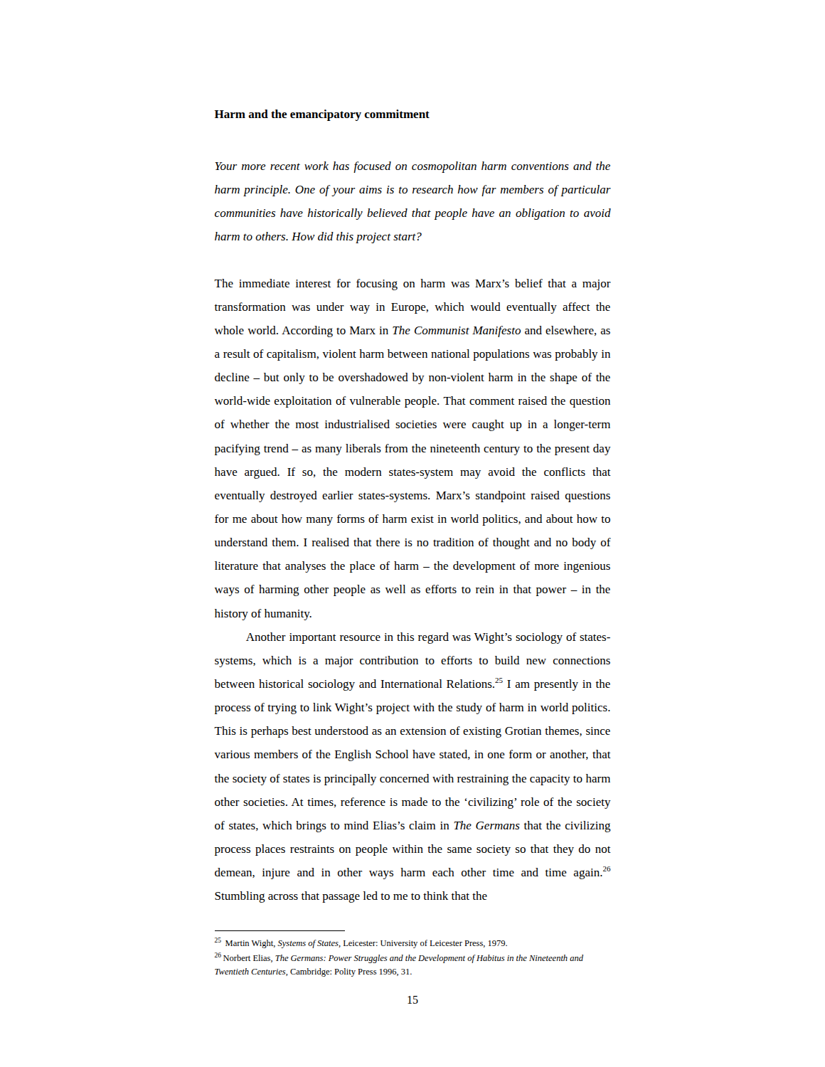Harm and the emancipatory commitment
Your more recent work has focused on cosmopolitan harm conventions and the harm principle. One of your aims is to research how far members of particular communities have historically believed that people have an obligation to avoid harm to others. How did this project start?
The immediate interest for focusing on harm was Marx’s belief that a major transformation was under way in Europe, which would eventually affect the whole world. According to Marx in The Communist Manifesto and elsewhere, as a result of capitalism, violent harm between national populations was probably in decline – but only to be overshadowed by non-violent harm in the shape of the world-wide exploitation of vulnerable people. That comment raised the question of whether the most industrialised societies were caught up in a longer-term pacifying trend – as many liberals from the nineteenth century to the present day have argued. If so, the modern states-system may avoid the conflicts that eventually destroyed earlier states-systems. Marx’s standpoint raised questions for me about how many forms of harm exist in world politics, and about how to understand them. I realised that there is no tradition of thought and no body of literature that analyses the place of harm – the development of more ingenious ways of harming other people as well as efforts to rein in that power – in the history of humanity.
Another important resource in this regard was Wight’s sociology of states-systems, which is a major contribution to efforts to build new connections between historical sociology and International Relations.25 I am presently in the process of trying to link Wight’s project with the study of harm in world politics. This is perhaps best understood as an extension of existing Grotian themes, since various members of the English School have stated, in one form or another, that the society of states is principally concerned with restraining the capacity to harm other societies. At times, reference is made to the ‘civilizing’ role of the society of states, which brings to mind Elias’s claim in The Germans that the civilizing process places restraints on people within the same society so that they do not demean, injure and in other ways harm each other time and time again.26 Stumbling across that passage led to me to think that the
25 Martin Wight, Systems of States, Leicester: University of Leicester Press, 1979.
26 Norbert Elias, The Germans: Power Struggles and the Development of Habitus in the Nineteenth and Twentieth Centuries, Cambridge: Polity Press 1996, 31.
15